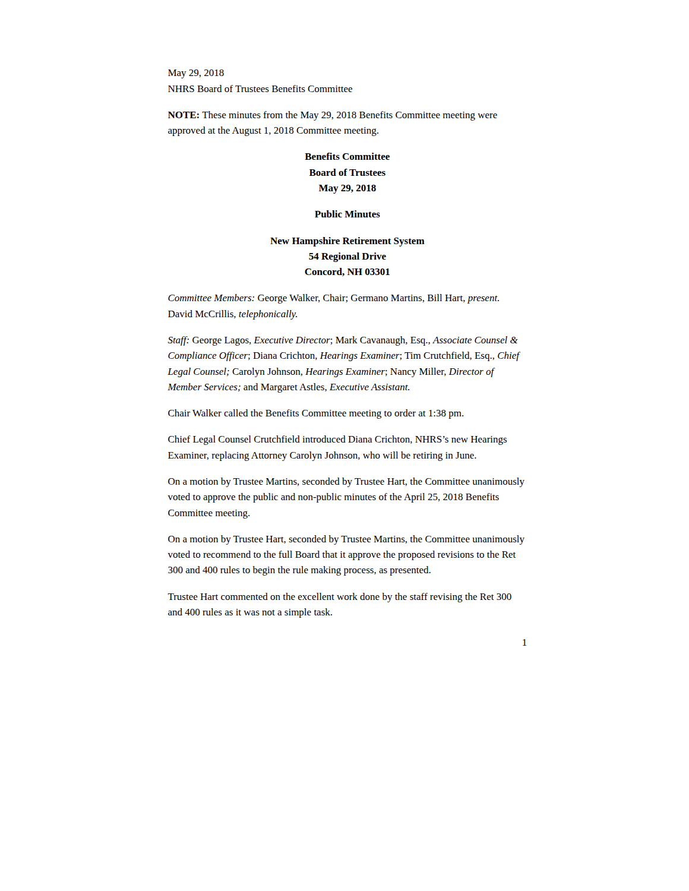May 29, 2018
NHRS Board of Trustees Benefits Committee
NOTE: These minutes from the May 29, 2018 Benefits Committee meeting were approved at the August 1, 2018 Committee meeting.
Benefits Committee
Board of Trustees
May 29, 2018
Public Minutes
New Hampshire Retirement System
54 Regional Drive
Concord, NH 03301
Committee Members: George Walker, Chair; Germano Martins, Bill Hart, present. David McCrillis, telephonically.
Staff: George Lagos, Executive Director; Mark Cavanaugh, Esq., Associate Counsel & Compliance Officer; Diana Crichton, Hearings Examiner; Tim Crutchfield, Esq., Chief Legal Counsel; Carolyn Johnson, Hearings Examiner; Nancy Miller, Director of Member Services; and Margaret Astles, Executive Assistant.
Chair Walker called the Benefits Committee meeting to order at 1:38 pm.
Chief Legal Counsel Crutchfield introduced Diana Crichton, NHRS’s new Hearings Examiner, replacing Attorney Carolyn Johnson, who will be retiring in June.
On a motion by Trustee Martins, seconded by Trustee Hart, the Committee unanimously voted to approve the public and non-public minutes of the April 25, 2018 Benefits Committee meeting.
On a motion by Trustee Hart, seconded by Trustee Martins, the Committee unanimously voted to recommend to the full Board that it approve the proposed revisions to the Ret 300 and 400 rules to begin the rule making process, as presented.
Trustee Hart commented on the excellent work done by the staff revising the Ret 300 and 400 rules as it was not a simple task.
1